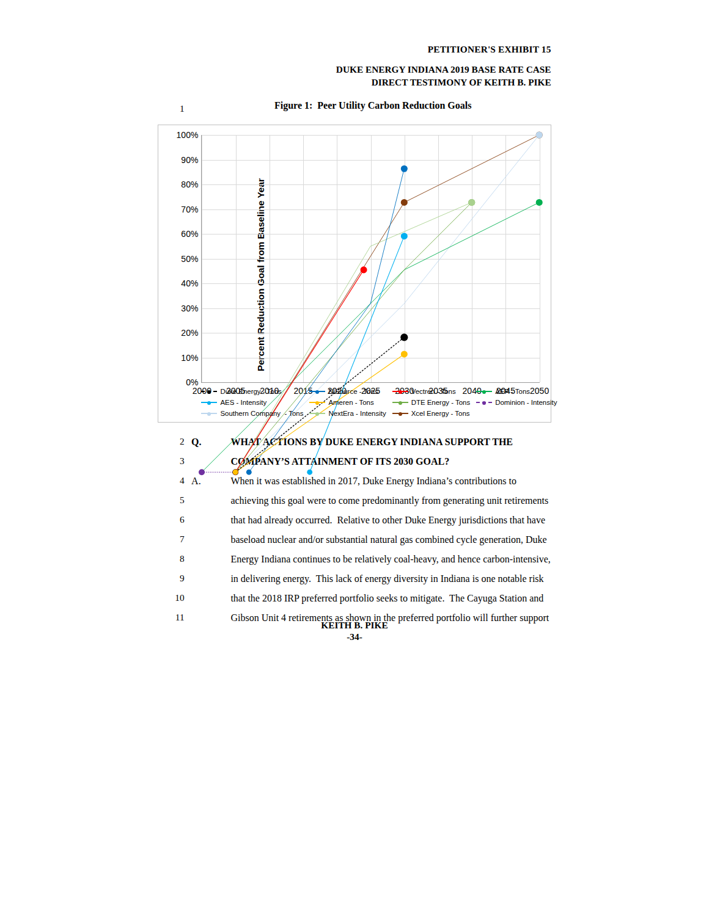PETITIONER'S EXHIBIT 15
DUKE ENERGY INDIANA 2019 BASE RATE CASE
DIRECT TESTIMONY OF KEITH B. PIKE
1
Figure 1: Peer Utility Carbon Reduction Goals
Percent Reduction Goal from Baseline Year
100%
90%
80%
70%
60%
50%
40%
30%
20%
10%
0%
2000
2005
2010
2015
2020
2025
2030
2035
2040
2045
2050
Duke Energy - Tons
NiSource - Tons
Vectren - Tons
AEP - Tons
AES - Intensity
Ameren - Tons
DTE Energy - Tons
Dominion - Intensity
Southern Company - Tons
NextEra - Intensity
Xcel Energy - Tons
2
Q.
WHAT ACTIONS BY DUKE ENERGY INDIANA SUPPORT THE
3
COMPANY’S ATTAINMENT OF ITS 2030 GOAL?
4
A.
When it was established in 2017, Duke Energy Indiana’s contributions to
5
achieving this goal were to come predominantly from generating unit retirements
6
that had already occurred. Relative to other Duke Energy jurisdictions that have
7
baseload nuclear and/or substantial natural gas combined cycle generation, Duke
8
Energy Indiana continues to be relatively coal-heavy, and hence carbon-intensive,
9
in delivering energy. This lack of energy diversity in Indiana is one notable risk
10
that the 2018 IRP preferred portfolio seeks to mitigate. The Cayuga Station and
11
Gibson Unit 4 retirements as shown in the preferred portfolio will further support
KEITH B. PIKE
-34-